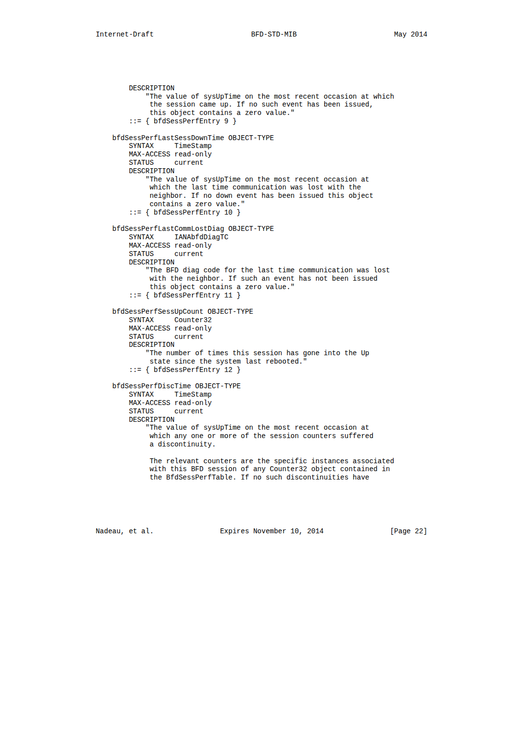Internet-Draft BFD-STD-MIB May 2014
        DESCRIPTION
            "The value of sysUpTime on the most recent occasion at which
             the session came up. If no such event has been issued,
             this object contains a zero value."
        ::= { bfdSessPerfEntry 9 }

    bfdSessPerfLastSessDownTime OBJECT-TYPE
        SYNTAX     TimeStamp
        MAX-ACCESS read-only
        STATUS     current
        DESCRIPTION
            "The value of sysUpTime on the most recent occasion at
             which the last time communication was lost with the
             neighbor. If no down event has been issued this object
             contains a zero value."
        ::= { bfdSessPerfEntry 10 }

    bfdSessPerfLastCommLostDiag OBJECT-TYPE
        SYNTAX     IANAbfdDiagTC
        MAX-ACCESS read-only
        STATUS     current
        DESCRIPTION
            "The BFD diag code for the last time communication was lost
             with the neighbor. If such an event has not been issued
             this object contains a zero value."
        ::= { bfdSessPerfEntry 11 }

    bfdSessPerfSessUpCount OBJECT-TYPE
        SYNTAX     Counter32
        MAX-ACCESS read-only
        STATUS     current
        DESCRIPTION
            "The number of times this session has gone into the Up
             state since the system last rebooted."
        ::= { bfdSessPerfEntry 12 }

    bfdSessPerfDiscTime OBJECT-TYPE
        SYNTAX     TimeStamp
        MAX-ACCESS read-only
        STATUS     current
        DESCRIPTION
            "The value of sysUpTime on the most recent occasion at
             which any one or more of the session counters suffered
             a discontinuity.

             The relevant counters are the specific instances associated
             with this BFD session of any Counter32 object contained in
             the BfdSessPerfTable. If no such discontinuities have
Nadeau, et al. Expires November 10, 2014 [Page 22]